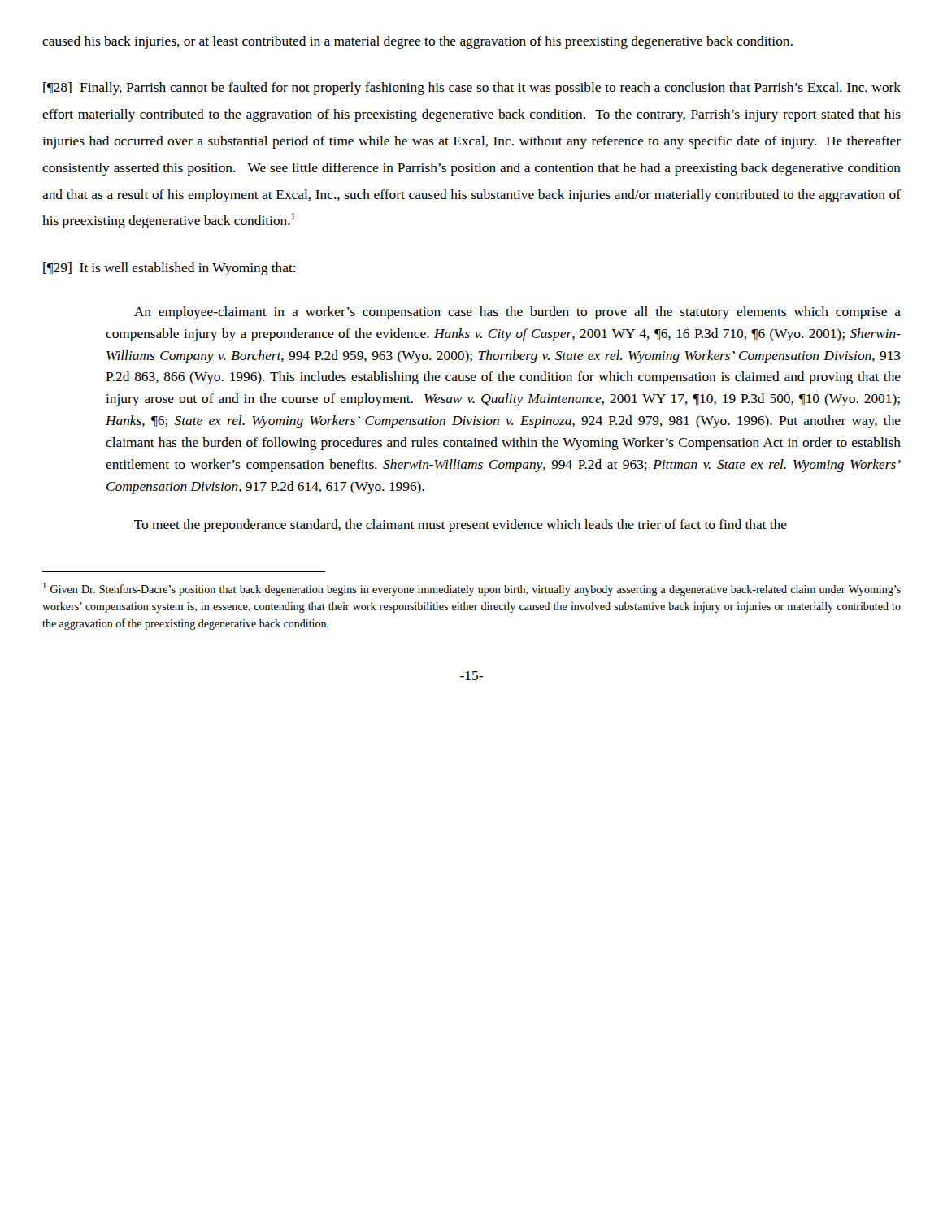caused his back injuries, or at least contributed in a material degree to the aggravation of his preexisting degenerative back condition.
[¶28] Finally, Parrish cannot be faulted for not properly fashioning his case so that it was possible to reach a conclusion that Parrish’s Excal. Inc. work effort materially contributed to the aggravation of his preexisting degenerative back condition. To the contrary, Parrish’s injury report stated that his injuries had occurred over a substantial period of time while he was at Excal, Inc. without any reference to any specific date of injury. He thereafter consistently asserted this position. We see little difference in Parrish’s position and a contention that he had a preexisting back degenerative condition and that as a result of his employment at Excal, Inc., such effort caused his substantive back injuries and/or materially contributed to the aggravation of his preexisting degenerative back condition.1
[¶29] It is well established in Wyoming that:
An employee-claimant in a worker’s compensation case has the burden to prove all the statutory elements which comprise a compensable injury by a preponderance of the evidence. Hanks v. City of Casper, 2001 WY 4, ¶6, 16 P.3d 710, ¶6 (Wyo. 2001); Sherwin-Williams Company v. Borchert, 994 P.2d 959, 963 (Wyo. 2000); Thornberg v. State ex rel. Wyoming Workers’ Compensation Division, 913 P.2d 863, 866 (Wyo. 1996). This includes establishing the cause of the condition for which compensation is claimed and proving that the injury arose out of and in the course of employment. Wesaw v. Quality Maintenance, 2001 WY 17, ¶10, 19 P.3d 500, ¶10 (Wyo. 2001); Hanks, ¶6; State ex rel. Wyoming Workers’ Compensation Division v. Espinoza, 924 P.2d 979, 981 (Wyo. 1996). Put another way, the claimant has the burden of following procedures and rules contained within the Wyoming Worker’s Compensation Act in order to establish entitlement to worker’s compensation benefits. Sherwin-Williams Company, 994 P.2d at 963; Pittman v. State ex rel. Wyoming Workers’ Compensation Division, 917 P.2d 614, 617 (Wyo. 1996).
To meet the preponderance standard, the claimant must present evidence which leads the trier of fact to find that the
1 Given Dr. Stenfors-Dacre’s position that back degeneration begins in everyone immediately upon birth, virtually anybody asserting a degenerative back-related claim under Wyoming’s workers’ compensation system is, in essence, contending that their work responsibilities either directly caused the involved substantive back injury or injuries or materially contributed to the aggravation of the preexisting degenerative back condition.
-15-